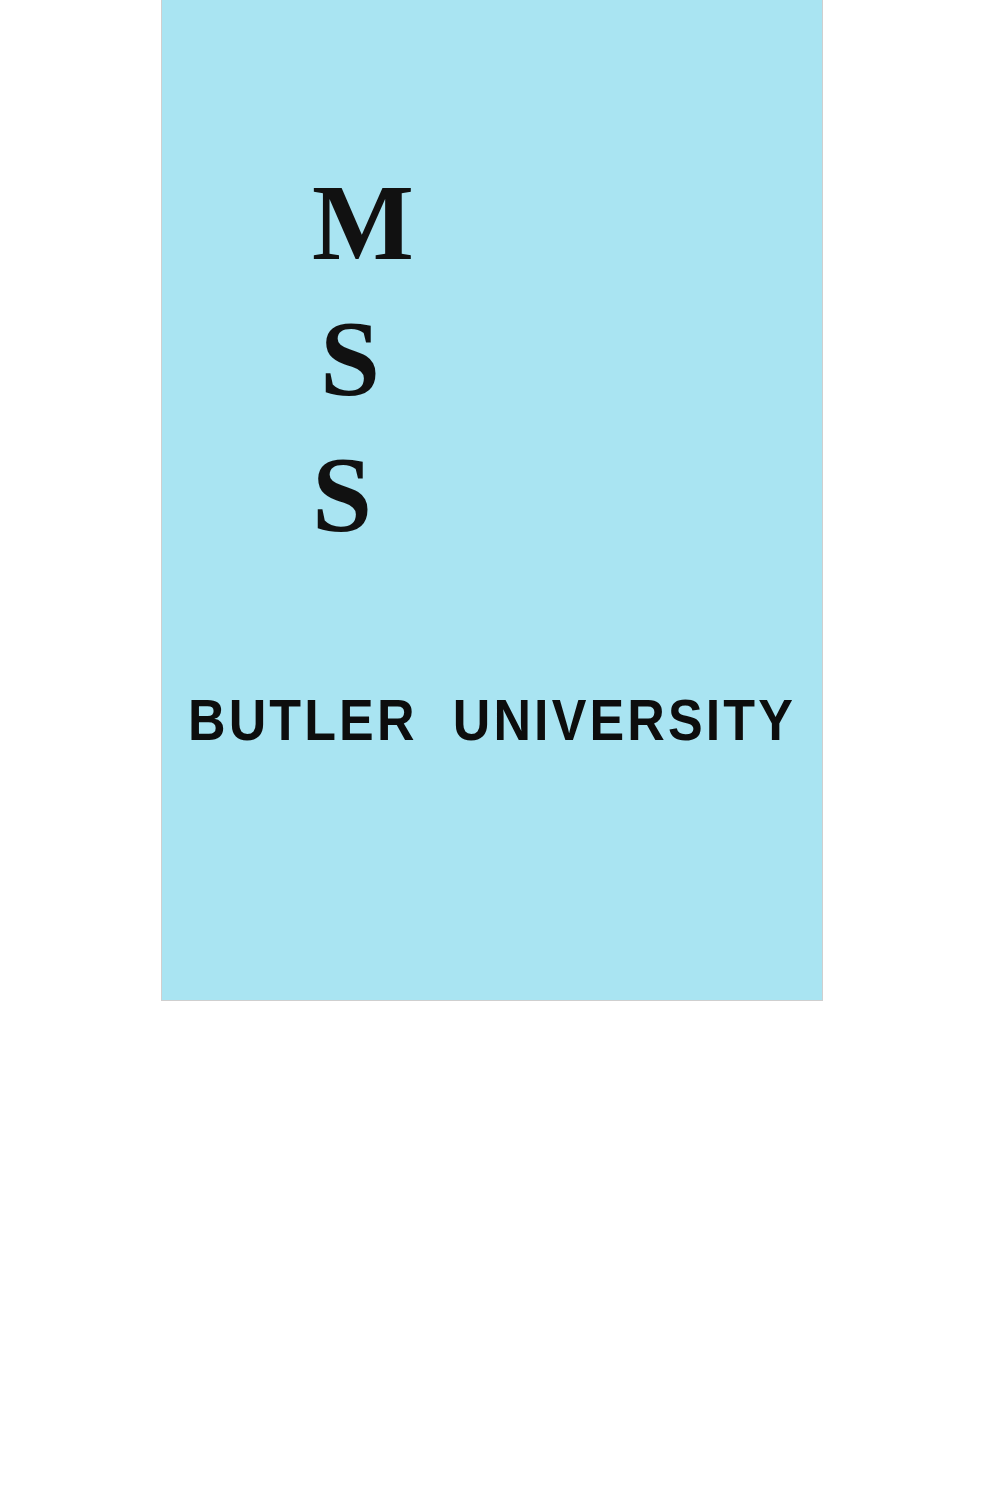M S S
Butler University